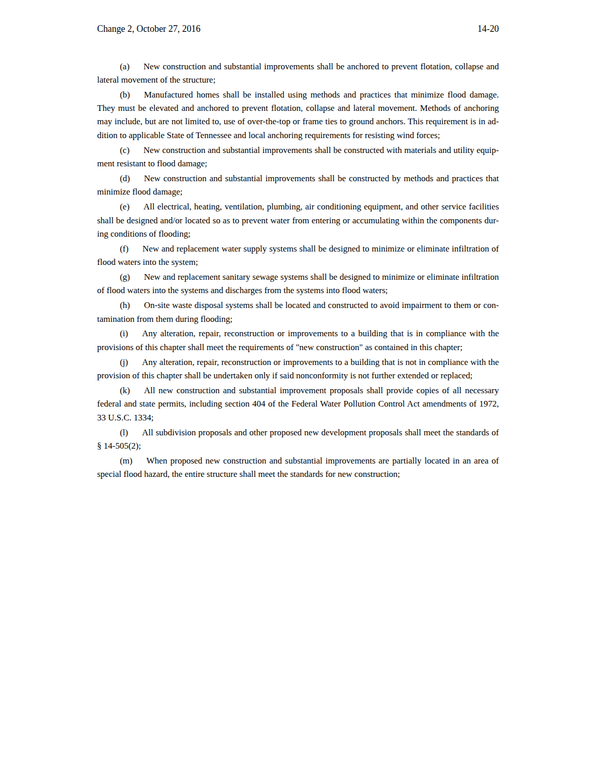Change 2, October 27, 2016 14-20
(a) New construction and substantial improvements shall be anchored to prevent flotation, collapse and lateral movement of the structure;
(b) Manufactured homes shall be installed using methods and practices that minimize flood damage. They must be elevated and anchored to prevent flotation, collapse and lateral movement. Methods of anchoring may include, but are not limited to, use of over-the-top or frame ties to ground anchors. This requirement is in addition to applicable State of Tennessee and local anchoring requirements for resisting wind forces;
(c) New construction and substantial improvements shall be constructed with materials and utility equipment resistant to flood damage;
(d) New construction and substantial improvements shall be constructed by methods and practices that minimize flood damage;
(e) All electrical, heating, ventilation, plumbing, air conditioning equipment, and other service facilities shall be designed and/or located so as to prevent water from entering or accumulating within the components during conditions of flooding;
(f) New and replacement water supply systems shall be designed to minimize or eliminate infiltration of flood waters into the system;
(g) New and replacement sanitary sewage systems shall be designed to minimize or eliminate infiltration of flood waters into the systems and discharges from the systems into flood waters;
(h) On-site waste disposal systems shall be located and constructed to avoid impairment to them or contamination from them during flooding;
(i) Any alteration, repair, reconstruction or improvements to a building that is in compliance with the provisions of this chapter shall meet the requirements of "new construction" as contained in this chapter;
(j) Any alteration, repair, reconstruction or improvements to a building that is not in compliance with the provision of this chapter shall be undertaken only if said nonconformity is not further extended or replaced;
(k) All new construction and substantial improvement proposals shall provide copies of all necessary federal and state permits, including section 404 of the Federal Water Pollution Control Act amendments of 1972, 33 U.S.C. 1334;
(l) All subdivision proposals and other proposed new development proposals shall meet the standards of § 14-505(2);
(m) When proposed new construction and substantial improvements are partially located in an area of special flood hazard, the entire structure shall meet the standards for new construction;